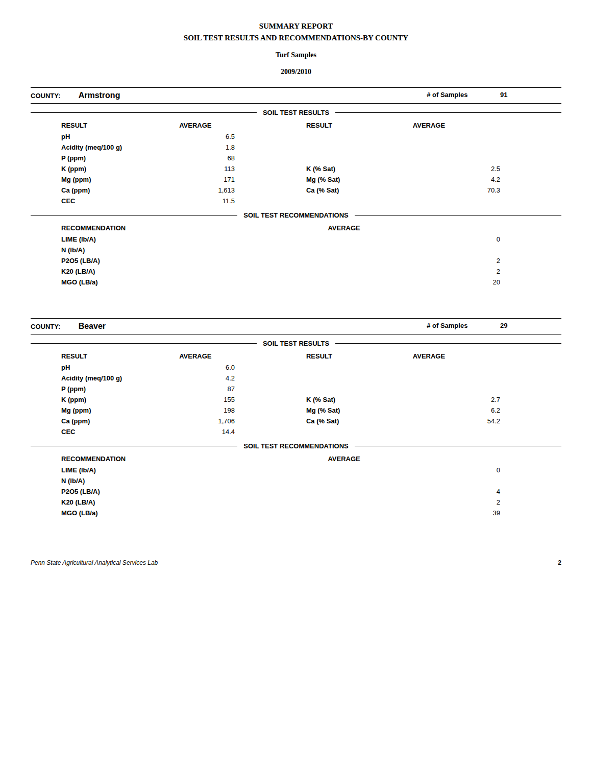SUMMARY REPORT
SOIL TEST RESULTS AND RECOMMENDATIONS-BY COUNTY
Turf Samples
2009/2010
COUNTY: Armstrong # of Samples 91
SOIL TEST RESULTS
| RESULT | AVERAGE | RESULT | AVERAGE |
| --- | --- | --- | --- |
| pH | 6.5 | | |
| Acidity (meq/100 g) | 1.8 | | |
| P (ppm) | 68 | | |
| K (ppm) | 113 | K (% Sat) | 2.5 |
| Mg (ppm) | 171 | Mg (% Sat) | 4.2 |
| Ca (ppm) | 1,613 | Ca (% Sat) | 70.3 |
| CEC | 11.5 | | |
SOIL TEST RECOMMENDATIONS
| RECOMMENDATION | AVERAGE |
| --- | --- |
| LIME (lb/A) | 0 |
| N (lb/A) | |
| P2O5 (LB/A) | 2 |
| K20 (LB/A) | 2 |
| MGO (LB/a) | 20 |
COUNTY: Beaver # of Samples 29
SOIL TEST RESULTS
| RESULT | AVERAGE | RESULT | AVERAGE |
| --- | --- | --- | --- |
| pH | 6.0 | | |
| Acidity (meq/100 g) | 4.2 | | |
| P (ppm) | 87 | | |
| K (ppm) | 155 | K (% Sat) | 2.7 |
| Mg (ppm) | 198 | Mg (% Sat) | 6.2 |
| Ca (ppm) | 1,706 | Ca (% Sat) | 54.2 |
| CEC | 14.4 | | |
SOIL TEST RECOMMENDATIONS
| RECOMMENDATION | AVERAGE |
| --- | --- |
| LIME (lb/A) | 0 |
| N (lb/A) | |
| P2O5 (LB/A) | 4 |
| K20 (LB/A) | 2 |
| MGO (LB/a) | 39 |
Penn State Agricultural Analytical Services Lab 2